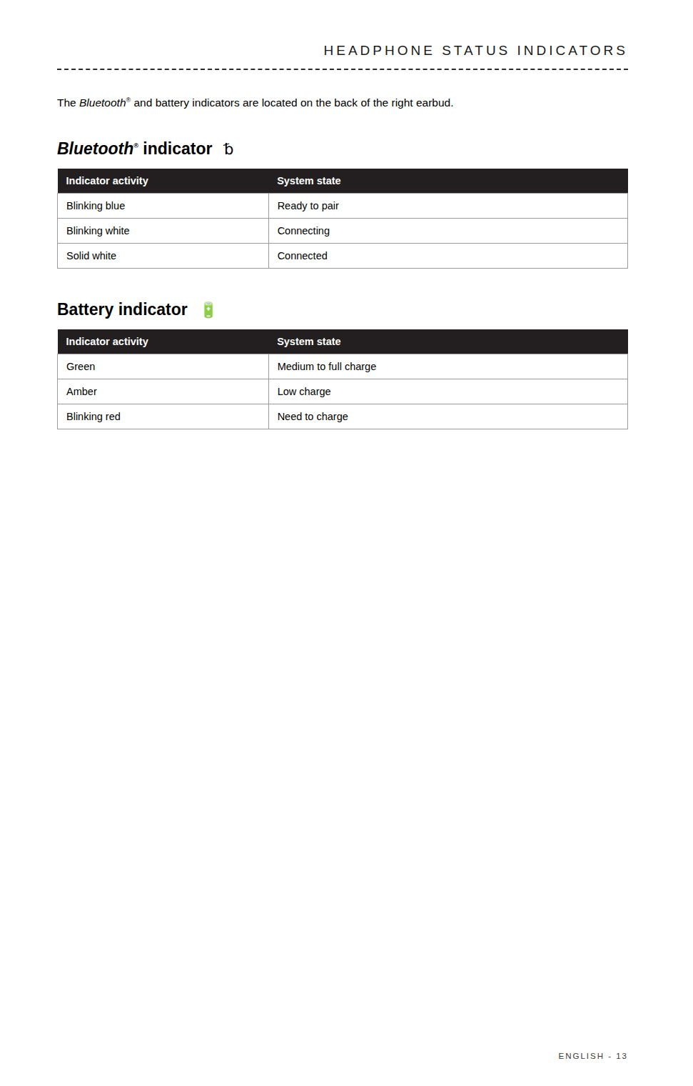HEADPHONE STATUS INDICATORS
The Bluetooth® and battery indicators are located on the back of the right earbud.
Bluetooth® indicator ␢
| Indicator activity | System state |
| --- | --- |
| Blinking blue | Ready to pair |
| Blinking white | Connecting |
| Solid white | Connected |
Battery indicator 🔋
| Indicator activity | System state |
| --- | --- |
| Green | Medium to full charge |
| Amber | Low charge |
| Blinking red | Need to charge |
ENGLISH - 13